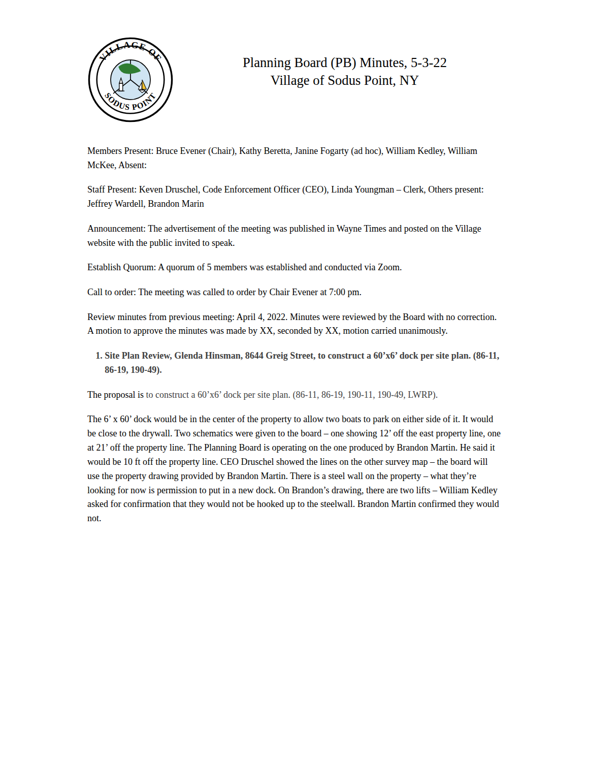VILLAGE OF SODUS POINT
Planning Board (PB) Minutes, 5-3-22
Village of Sodus Point, NY
Members Present: Bruce Evener (Chair), Kathy Beretta, Janine Fogarty (ad hoc), William Kedley, William McKee, Absent:
Staff Present: Keven Druschel, Code Enforcement Officer (CEO), Linda Youngman – Clerk, Others present: Jeffrey Wardell, Brandon Marin
Announcement: The advertisement of the meeting was published in Wayne Times and posted on the Village website with the public invited to speak.
Establish Quorum: A quorum of 5 members was established and conducted via Zoom.
Call to order: The meeting was called to order by Chair Evener at 7:00 pm.
Review minutes from previous meeting: April 4, 2022. Minutes were reviewed by the Board with no correction. A motion to approve the minutes was made by XX, seconded by XX, motion carried unanimously.
Site Plan Review, Glenda Hinsman, 8644 Greig Street, to construct a 60’x6’ dock per site plan. (86-11, 86-19, 190-49).
The proposal is to construct a 60’x6’ dock per site plan. (86-11, 86-19, 190-11, 190-49, LWRP).
The 6’ x 60’ dock would be in the center of the property to allow two boats to park on either side of it. It would be close to the drywall. Two schematics were given to the board – one showing 12’ off the east property line, one at 21’ off the property line. The Planning Board is operating on the one produced by Brandon Martin. He said it would be 10 ft off the property line. CEO Druschel showed the lines on the other survey map – the board will use the property drawing provided by Brandon Martin. There is a steel wall on the property – what they’re looking for now is permission to put in a new dock. On Brandon’s drawing, there are two lifts – William Kedley asked for confirmation that they would not be hooked up to the steelwall. Brandon Martin confirmed they would not.